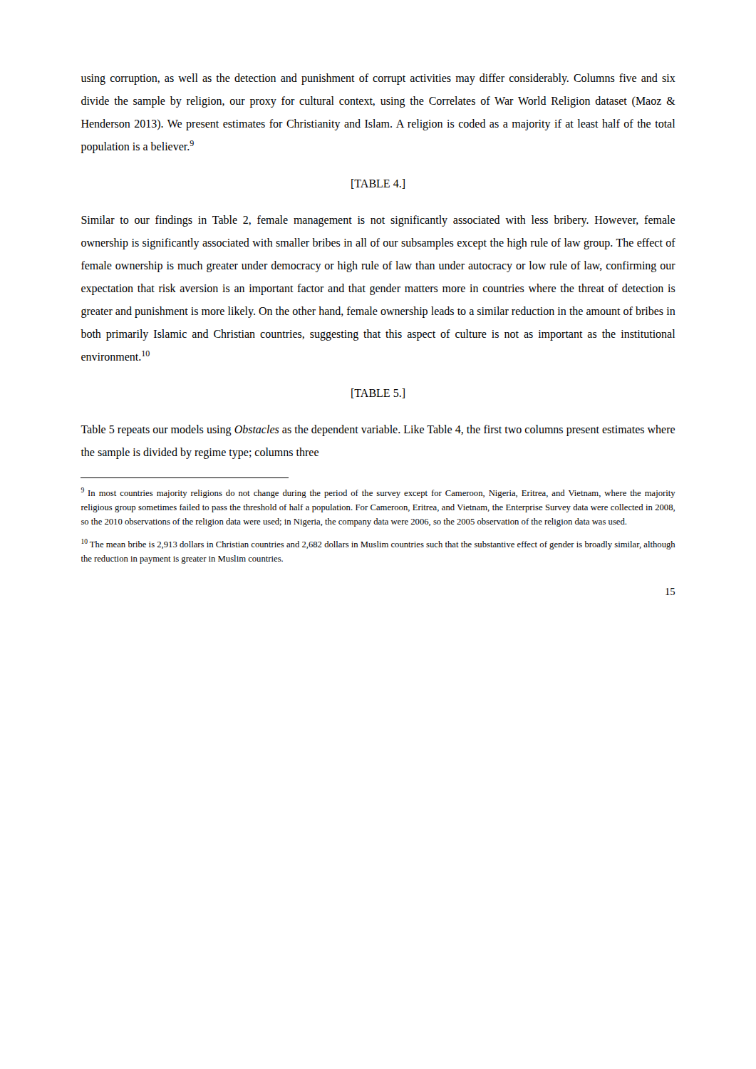using corruption, as well as the detection and punishment of corrupt activities may differ considerably. Columns five and six divide the sample by religion, our proxy for cultural context, using the Correlates of War World Religion dataset (Maoz & Henderson 2013). We present estimates for Christianity and Islam. A religion is coded as a majority if at least half of the total population is a believer.9
[TABLE 4.]
Similar to our findings in Table 2, female management is not significantly associated with less bribery. However, female ownership is significantly associated with smaller bribes in all of our subsamples except the high rule of law group. The effect of female ownership is much greater under democracy or high rule of law than under autocracy or low rule of law, confirming our expectation that risk aversion is an important factor and that gender matters more in countries where the threat of detection is greater and punishment is more likely. On the other hand, female ownership leads to a similar reduction in the amount of bribes in both primarily Islamic and Christian countries, suggesting that this aspect of culture is not as important as the institutional environment.10
[TABLE 5.]
Table 5 repeats our models using Obstacles as the dependent variable. Like Table 4, the first two columns present estimates where the sample is divided by regime type; columns three
9 In most countries majority religions do not change during the period of the survey except for Cameroon, Nigeria, Eritrea, and Vietnam, where the majority religious group sometimes failed to pass the threshold of half a population. For Cameroon, Eritrea, and Vietnam, the Enterprise Survey data were collected in 2008, so the 2010 observations of the religion data were used; in Nigeria, the company data were 2006, so the 2005 observation of the religion data was used.
10 The mean bribe is 2,913 dollars in Christian countries and 2,682 dollars in Muslim countries such that the substantive effect of gender is broadly similar, although the reduction in payment is greater in Muslim countries.
15